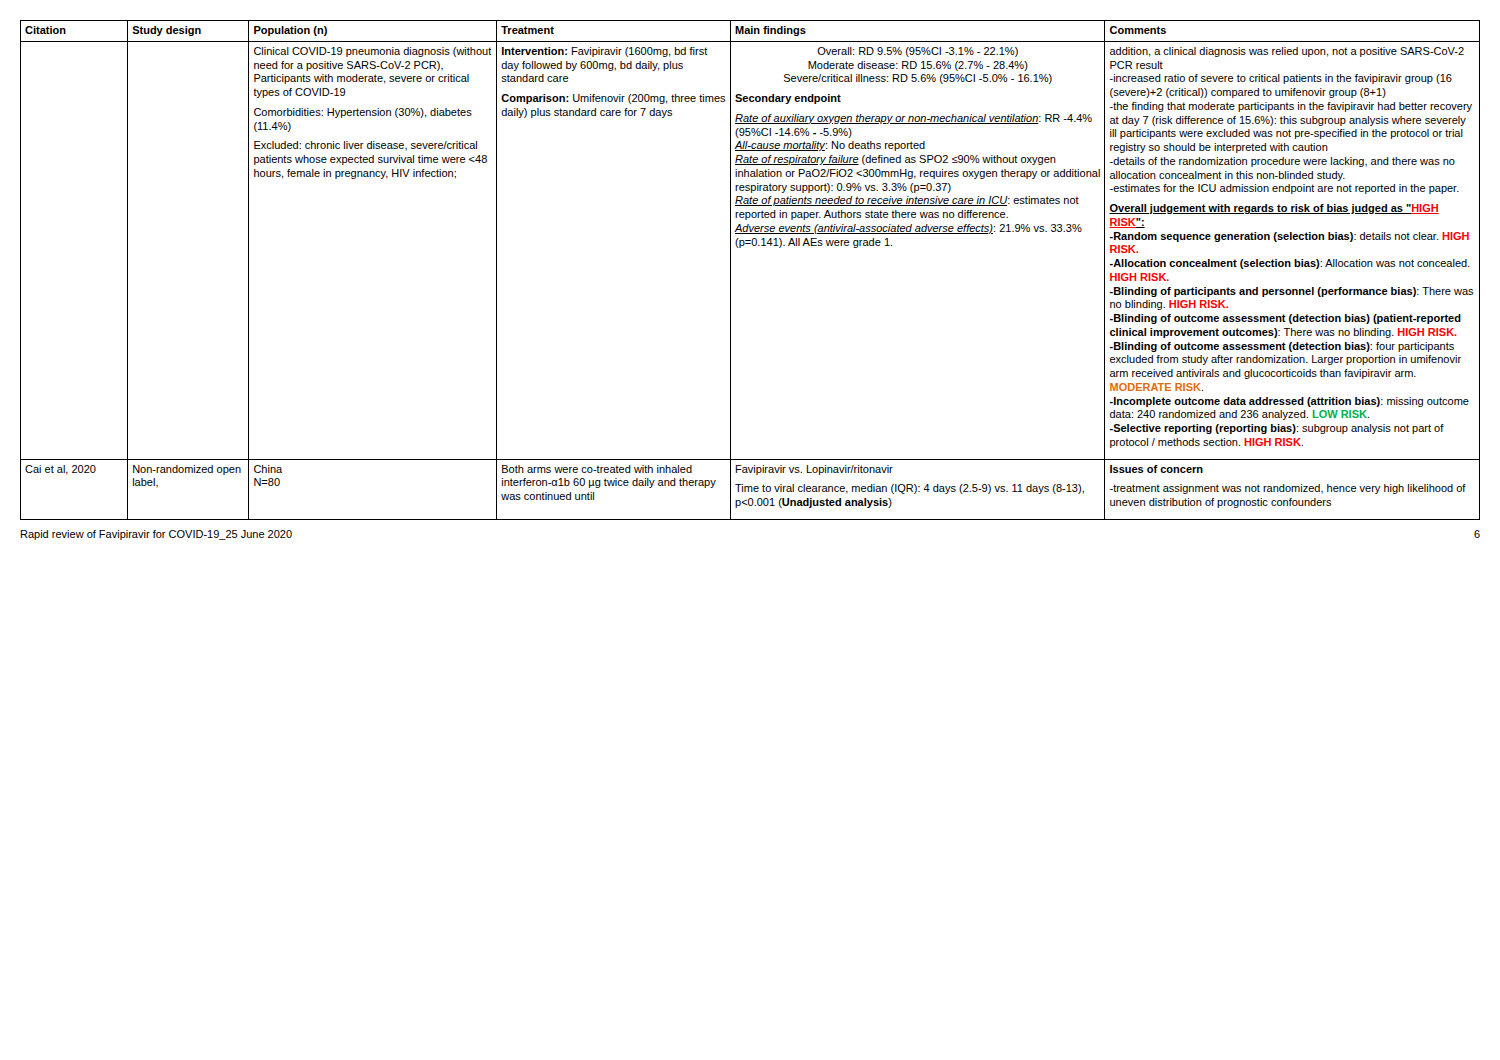| Citation | Study design | Population (n) | Treatment | Main findings | Comments |
| --- | --- | --- | --- | --- | --- |
| | | Clinical COVID-19 pneumonia diagnosis (without need for a positive SARS-CoV-2 PCR), Participants with moderate, severe or critical types of COVID-19 Comorbidities: Hypertension (30%), diabetes (11.4%) Excluded: chronic liver disease, severe/critical patients whose expected survival time were <48 hours, female in pregnancy, HIV infection; | Intervention: Favipiravir (1600mg, bd first day followed by 600mg, bd daily, plus standard care Comparison: Umifenovir (200mg, three times daily) plus standard care for 7 days | Overall: RD 9.5% (95%CI -3.1% - 22.1%) Moderate disease: RD 15.6% (2.7% - 28.4%) Severe/critical illness: RD 5.6% (95%CI -5.0% - 16.1%) Secondary endpoint Rate of auxiliary oxygen therapy or non-mechanical ventilation : RR -4.4% (95%CI -14.6% - -5.9%) All-cause mortality : No deaths reported Rate of respiratory failure (defined as SPO2 ≤90% without oxygen inhalation or PaO2/FiO2 <300mmHg, requires oxygen therapy or additional respiratory support): 0.9% vs. 3.3% (p=0.37) Rate of patients needed to receive intensive care in ICU : estimates not reported in paper. Authors state there was no difference. Adverse events (antiviral-associated adverse effects) : 21.9% vs. 33.3% (p=0.141). All AEs were grade 1. | addition, a clinical diagnosis was relied upon, not a positive SARS-CoV-2 PCR result -increased ratio of severe to critical patients in the favipiravir group (16 (severe)+2 (critical)) compared to umifenovir group (8+1) -the finding that moderate participants in the favipiravir had better recovery at day 7 (risk difference of 15.6%): this subgroup analysis where severely ill participants were excluded was not pre-specified in the protocol or trial registry so should be interpreted with caution -details of the randomization procedure were lacking, and there was no allocation concealment in this non-blinded study. -estimates for the ICU admission endpoint are not reported in the paper. Overall judgement with regards to risk of bias judged as " HIGH RISK ": -Random sequence generation (selection bias) : details not clear. HIGH RISK. -Allocation concealment (selection bias) : Allocation was not concealed. HIGH RISK. -Blinding of participants and personnel (performance bias) : There was no blinding. HIGH RISK. -Blinding of outcome assessment (detection bias) (patient-reported clinical improvement outcomes) : There was no blinding. HIGH RISK. -Blinding of outcome assessment (detection bias) : four participants excluded from study after randomization. Larger proportion in umifenovir arm received antivirals and glucocorticoids than favipiravir arm. MODERATE RISK . -Incomplete outcome data addressed (attrition bias) : missing outcome data: 240 randomized and 236 analyzed. LOW RISK . -Selective reporting (reporting bias) : subgroup analysis not part of protocol / methods section. HIGH RISK . |
| Cai et al, 2020 | Non-randomized open label, | China N=80 | Both arms were co-treated with inhaled interferon-α1b 60 µg twice daily and therapy was continued until | Favipiravir vs. Lopinavir/ritonavir Time to viral clearance, median (IQR): 4 days (2.5-9) vs. 11 days (8-13), p<0.001 ( Unadjusted analysis ) | Issues of concern -treatment assignment was not randomized, hence very high likelihood of uneven distribution of prognostic confounders |
Rapid review of Favipiravir for COVID-19_25 June 2020
6